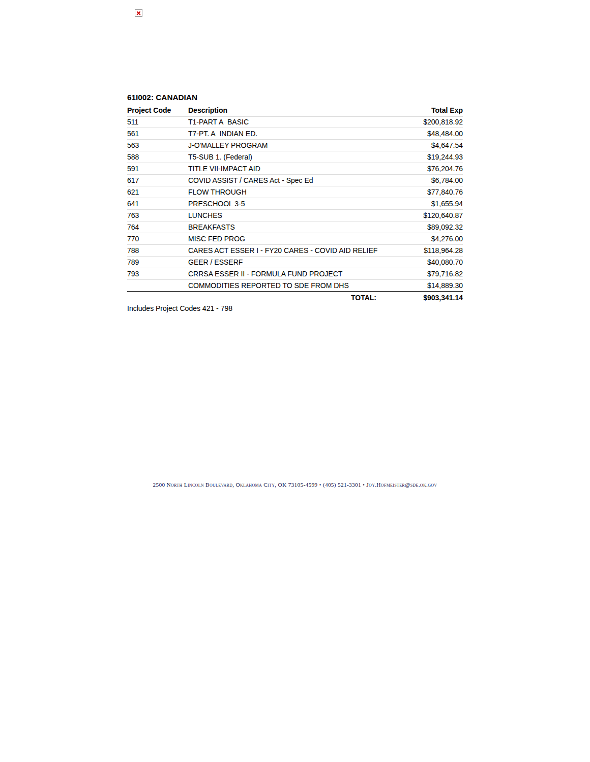61I002: CANADIAN
| Project Code | Description | Total Exp |
| --- | --- | --- |
| 511 | T1-PART A BASIC | $200,818.92 |
| 561 | T7-PT. A INDIAN ED. | $48,484.00 |
| 563 | J-O'MALLEY PROGRAM | $4,647.54 |
| 588 | T5-SUB 1. (Federal) | $19,244.93 |
| 591 | TITLE VII-IMPACT AID | $76,204.76 |
| 617 | COVID ASSIST / CARES Act - Spec Ed | $6,784.00 |
| 621 | FLOW THROUGH | $77,840.76 |
| 641 | PRESCHOOL 3-5 | $1,655.94 |
| 763 | LUNCHES | $120,640.87 |
| 764 | BREAKFASTS | $89,092.32 |
| 770 | MISC FED PROG | $4,276.00 |
| 788 | CARES ACT ESSER I - FY20 CARES - COVID AID RELIEF | $118,964.28 |
| 789 | GEER / ESSERF | $40,080.70 |
| 793 | CRRSA ESSER II - FORMULA FUND PROJECT | $79,716.82 |
| | COMMODITIES REPORTED TO SDE FROM DHS | $14,889.30 |
| | TOTAL: | $903,341.14 |
Includes Project Codes 421 - 798
2500 North Lincoln Boulevard, Oklahoma City, OK 73105-4599 • (405) 521-3301 • Joy.Hofmeister@sde.ok.gov